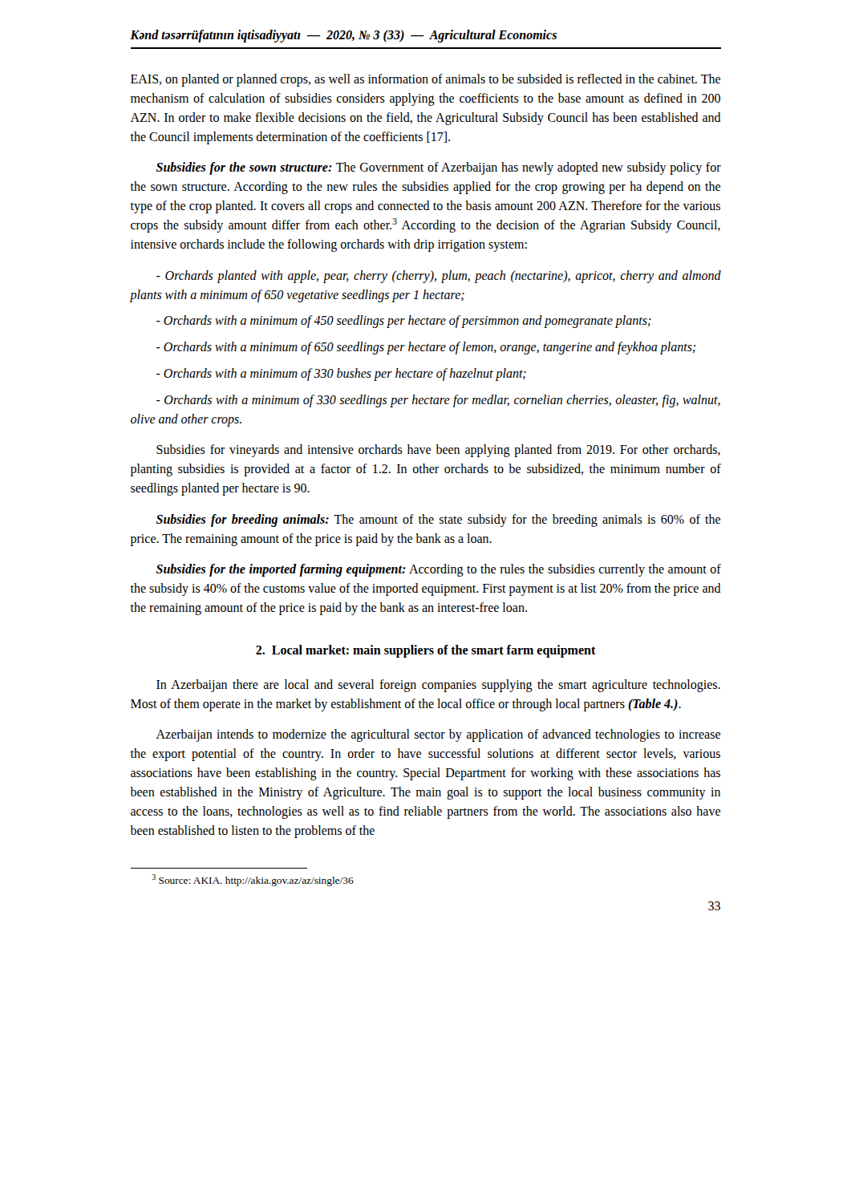Kənd təsərrüfatının iqtisadiyyatı — 2020, № 3 (33) — Agricultural Economics
EAIS, on planted or planned crops, as well as information of animals to be subsided is reflected in the cabinet. The mechanism of calculation of subsidies considers applying the coefficients to the base amount as defined in 200 AZN. In order to make flexible decisions on the field, the Agricultural Subsidy Council has been established and the Council implements determination of the coefficients [17].
Subsidies for the sown structure: The Government of Azerbaijan has newly adopted new subsidy policy for the sown structure. According to the new rules the subsidies applied for the crop growing per ha depend on the type of the crop planted. It covers all crops and connected to the basis amount 200 AZN. Therefore for the various crops the subsidy amount differ from each other.3 According to the decision of the Agrarian Subsidy Council, intensive orchards include the following orchards with drip irrigation system:
- Orchards planted with apple, pear, cherry (cherry), plum, peach (nectarine), apricot, cherry and almond plants with a minimum of 650 vegetative seedlings per 1 hectare;
- Orchards with a minimum of 450 seedlings per hectare of persimmon and pomegranate plants;
- Orchards with a minimum of 650 seedlings per hectare of lemon, orange, tangerine and feykhoa plants;
- Orchards with a minimum of 330 bushes per hectare of hazelnut plant;
- Orchards with a minimum of 330 seedlings per hectare for medlar, cornelian cherries, oleaster, fig, walnut, olive and other crops.
Subsidies for vineyards and intensive orchards have been applying planted from 2019. For other orchards, planting subsidies is provided at a factor of 1.2. In other orchards to be subsidized, the minimum number of seedlings planted per hectare is 90.
Subsidies for breeding animals: The amount of the state subsidy for the breeding animals is 60% of the price. The remaining amount of the price is paid by the bank as a loan.
Subsidies for the imported farming equipment: According to the rules the subsidies currently the amount of the subsidy is 40% of the customs value of the imported equipment. First payment is at list 20% from the price and the remaining amount of the price is paid by the bank as an interest-free loan.
2. Local market: main suppliers of the smart farm equipment
In Azerbaijan there are local and several foreign companies supplying the smart agriculture technologies. Most of them operate in the market by establishment of the local office or through local partners (Table 4.).
Azerbaijan intends to modernize the agricultural sector by application of advanced technologies to increase the export potential of the country. In order to have successful solutions at different sector levels, various associations have been establishing in the country. Special Department for working with these associations has been established in the Ministry of Agriculture. The main goal is to support the local business community in access to the loans, technologies as well as to find reliable partners from the world. The associations also have been established to listen to the problems of the
3 Source: AKIA. http://akia.gov.az/az/single/36
33